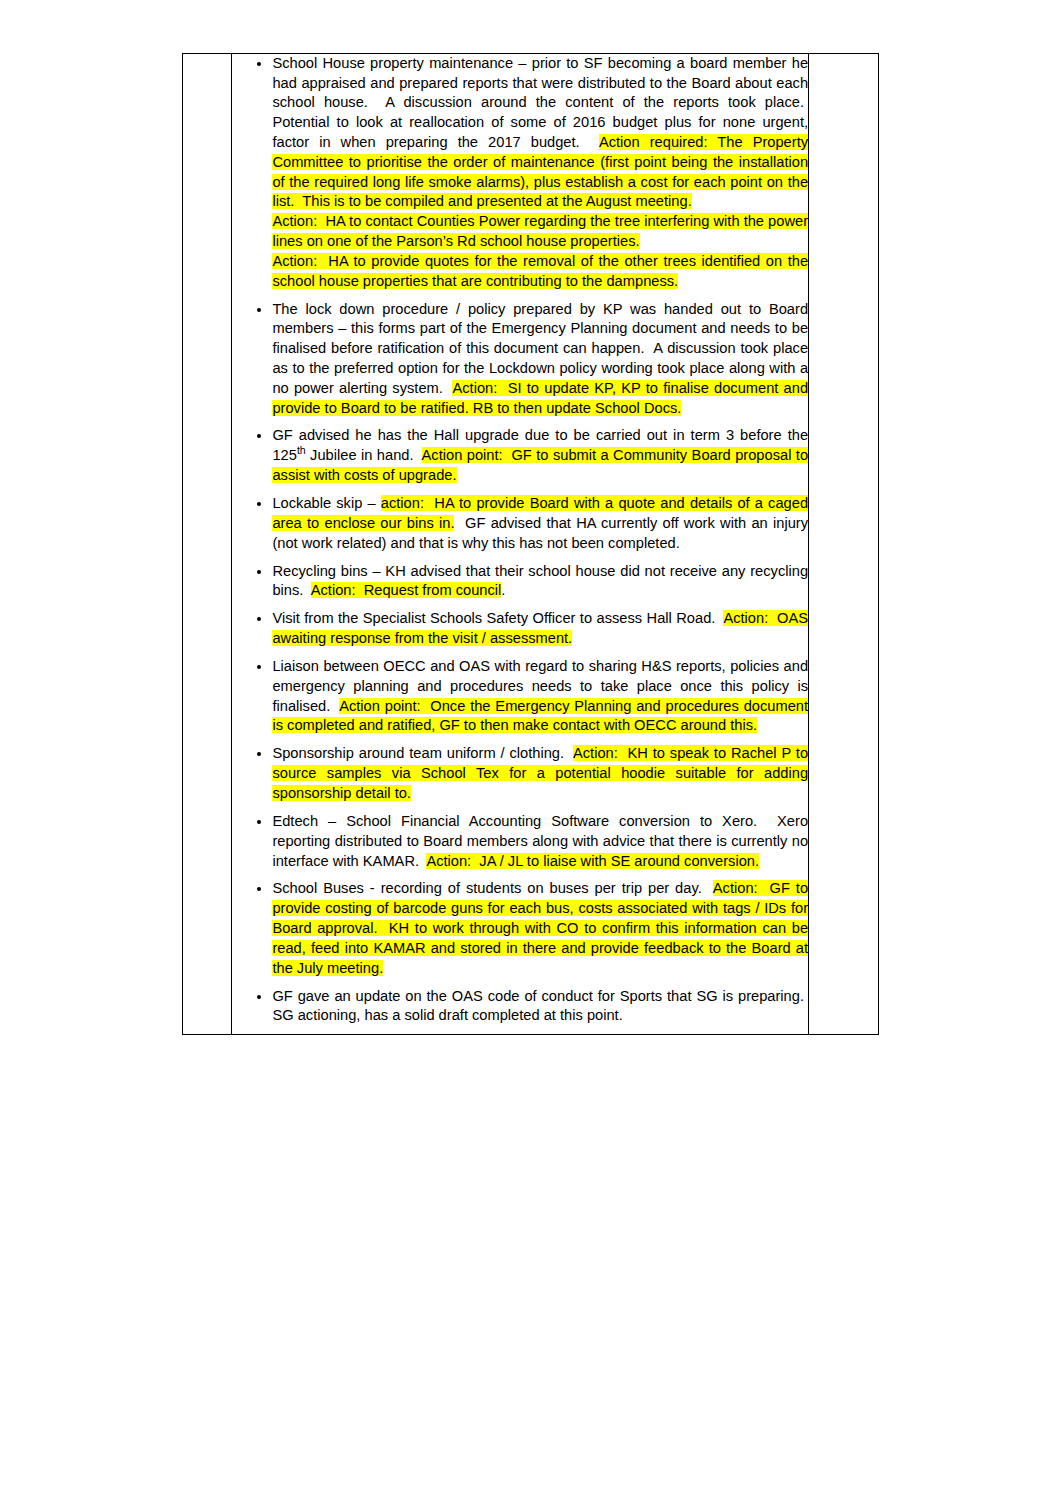| | School House property maintenance – prior to SF becoming a board member he had appraised and prepared reports that were distributed to the Board about each school house. A discussion around the content of the reports took place. Potential to look at reallocation of some of 2016 budget plus for none urgent, factor in when preparing the 2017 budget. Action required: The Property Committee to prioritise the order of maintenance (first point being the installation of the required long life smoke alarms), plus establish a cost for each point on the list. This is to be compiled and presented at the August meeting. Action: HA to contact Counties Power regarding the tree interfering with the power lines on one of the Parson’s Rd school house properties. Action: HA to provide quotes for the removal of the other trees identified on the school house properties that are contributing to the dampness. The lock down procedure / policy prepared by KP was handed out to Board members – this forms part of the Emergency Planning document and needs to be finalised before ratification of this document can happen. A discussion took place as to the preferred option for the Lockdown policy wording took place along with a no power alerting system. Action: SI to update KP, KP to finalise document and provide to Board to be ratified. RB to then update School Docs. GF advised he has the Hall upgrade due to be carried out in term 3 before the 125 th Jubilee in hand. Action point: GF to submit a Community Board proposal to assist with costs of upgrade. Lockable skip – action: HA to provide Board with a quote and details of a caged area to enclose our bins in. GF advised that HA currently off work with an injury (not work related) and that is why this has not been completed. Recycling bins – KH advised that their school house did not receive any recycling bins. Action: Request from council . Visit from the Specialist Schools Safety Officer to assess Hall Road. Action: OAS awaiting response from the visit / assessment. Liaison between OECC and OAS with regard to sharing H&S reports, policies and emergency planning and procedures needs to take place once this policy is finalised. Action point: Once the Emergency Planning and procedures document is completed and ratified, GF to then make contact with OECC around this. Sponsorship around team uniform / clothing. Action: KH to speak to Rachel P to source samples via School Tex for a potential hoodie suitable for adding sponsorship detail to. Edtech – School Financial Accounting Software conversion to Xero. Xero reporting distributed to Board members along with advice that there is currently no interface with KAMAR. Action: JA / JL to liaise with SE around conversion. School Buses - recording of students on buses per trip per day. Action: GF to provide costing of barcode guns for each bus, costs associated with tags / IDs for Board approval. KH to work through with CO to confirm this information can be read, feed into KAMAR and stored in there and provide feedback to the Board at the July meeting. GF gave an update on the OAS code of conduct for Sports that SG is preparing. SG actioning, has a solid draft completed at this point. | |